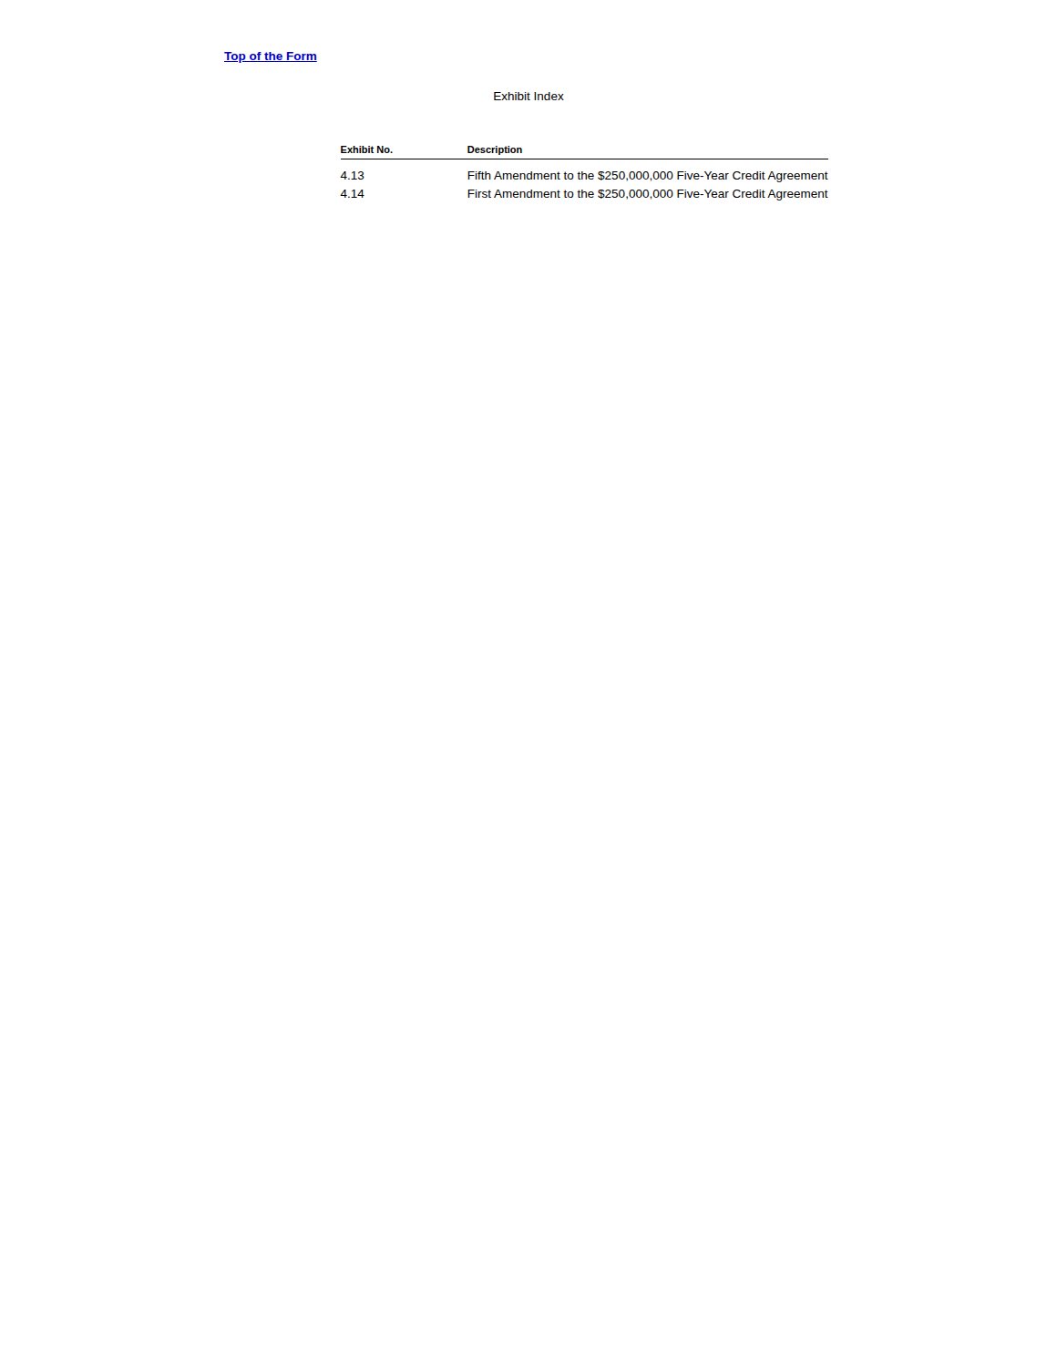Top of the Form
Exhibit Index
| Exhibit No. | Description |
| --- | --- |
| 4.13 | Fifth Amendment to the $250,000,000 Five-Year Credit Agreement |
| 4.14 | First Amendment to the $250,000,000 Five-Year Credit Agreement |